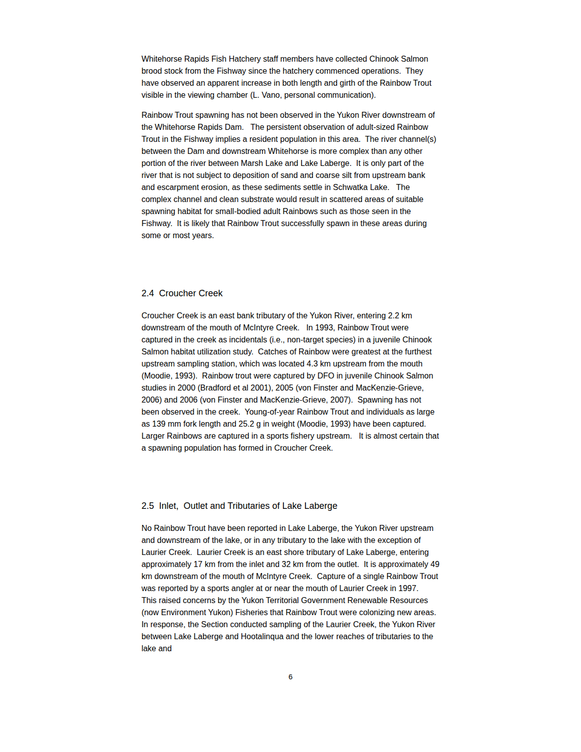Whitehorse Rapids Fish Hatchery staff members have collected Chinook Salmon brood stock from the Fishway since the hatchery commenced operations. They have observed an apparent increase in both length and girth of the Rainbow Trout visible in the viewing chamber (L. Vano, personal communication).
Rainbow Trout spawning has not been observed in the Yukon River downstream of the Whitehorse Rapids Dam. The persistent observation of adult-sized Rainbow Trout in the Fishway implies a resident population in this area. The river channel(s) between the Dam and downstream Whitehorse is more complex than any other portion of the river between Marsh Lake and Lake Laberge. It is only part of the river that is not subject to deposition of sand and coarse silt from upstream bank and escarpment erosion, as these sediments settle in Schwatka Lake. The complex channel and clean substrate would result in scattered areas of suitable spawning habitat for small-bodied adult Rainbows such as those seen in the Fishway. It is likely that Rainbow Trout successfully spawn in these areas during some or most years.
2.4 Croucher Creek
Croucher Creek is an east bank tributary of the Yukon River, entering 2.2 km downstream of the mouth of McIntyre Creek. In 1993, Rainbow Trout were captured in the creek as incidentals (i.e., non-target species) in a juvenile Chinook Salmon habitat utilization study. Catches of Rainbow were greatest at the furthest upstream sampling station, which was located 4.3 km upstream from the mouth (Moodie, 1993). Rainbow trout were captured by DFO in juvenile Chinook Salmon studies in 2000 (Bradford et al 2001), 2005 (von Finster and MacKenzie-Grieve, 2006) and 2006 (von Finster and MacKenzie-Grieve, 2007). Spawning has not been observed in the creek. Young-of-year Rainbow Trout and individuals as large as 139 mm fork length and 25.2 g in weight (Moodie, 1993) have been captured. Larger Rainbows are captured in a sports fishery upstream. It is almost certain that a spawning population has formed in Croucher Creek.
2.5 Inlet, Outlet and Tributaries of Lake Laberge
No Rainbow Trout have been reported in Lake Laberge, the Yukon River upstream and downstream of the lake, or in any tributary to the lake with the exception of Laurier Creek. Laurier Creek is an east shore tributary of Lake Laberge, entering approximately 17 km from the inlet and 32 km from the outlet. It is approximately 49 km downstream of the mouth of McIntyre Creek. Capture of a single Rainbow Trout was reported by a sports angler at or near the mouth of Laurier Creek in 1997. This raised concerns by the Yukon Territorial Government Renewable Resources (now Environment Yukon) Fisheries that Rainbow Trout were colonizing new areas. In response, the Section conducted sampling of the Laurier Creek, the Yukon River between Lake Laberge and Hootalinqua and the lower reaches of tributaries to the lake and
6